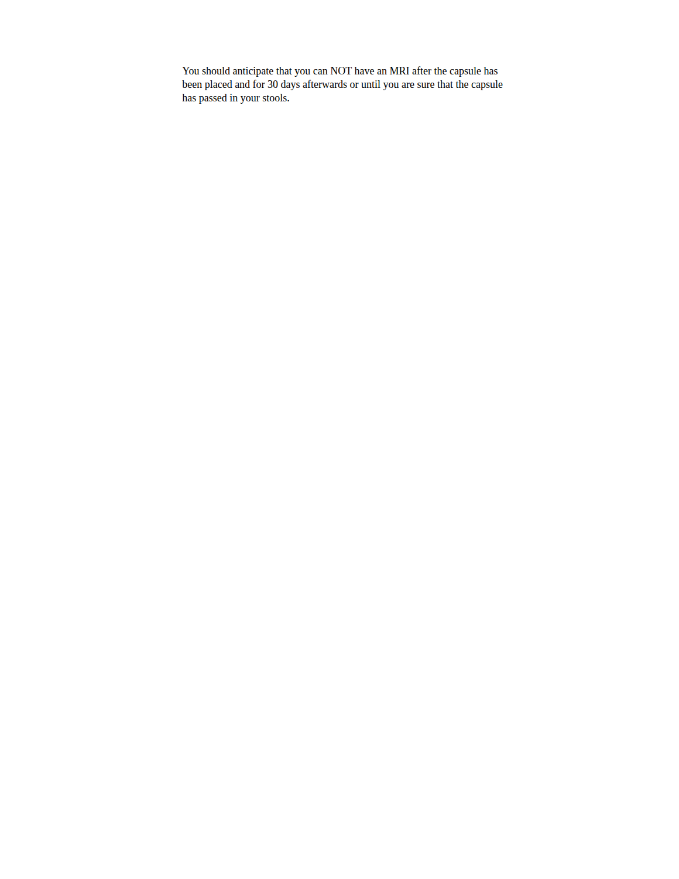You should anticipate that you can NOT have an MRI after the capsule has been placed and for 30 days afterwards or until you are sure that the capsule has passed in your stools.